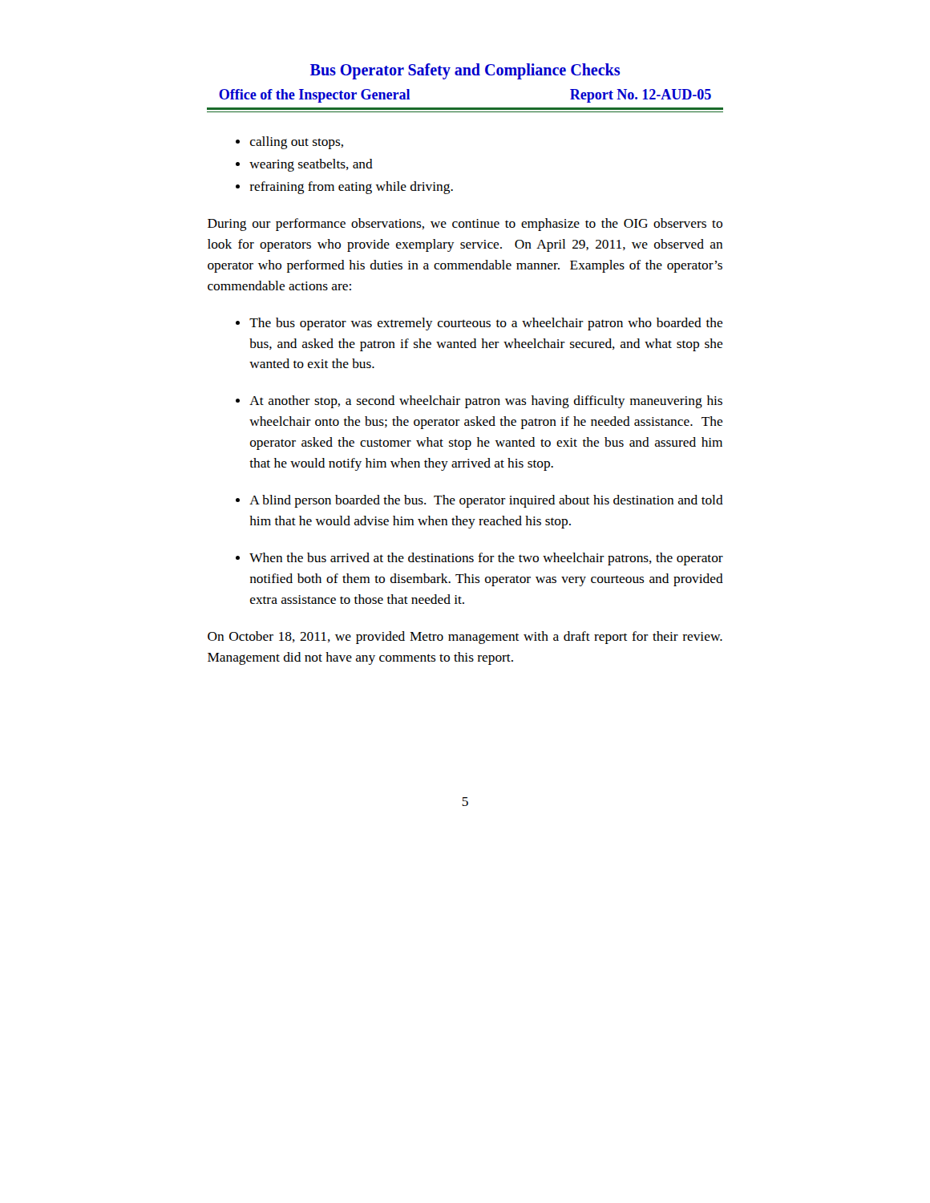Bus Operator Safety and Compliance Checks
Office of the Inspector General Report No. 12-AUD-05
calling out stops,
wearing seatbelts, and
refraining from eating while driving.
During our performance observations, we continue to emphasize to the OIG observers to look for operators who provide exemplary service. On April 29, 2011, we observed an operator who performed his duties in a commendable manner. Examples of the operator’s commendable actions are:
The bus operator was extremely courteous to a wheelchair patron who boarded the bus, and asked the patron if she wanted her wheelchair secured, and what stop she wanted to exit the bus.
At another stop, a second wheelchair patron was having difficulty maneuvering his wheelchair onto the bus; the operator asked the patron if he needed assistance. The operator asked the customer what stop he wanted to exit the bus and assured him that he would notify him when they arrived at his stop.
A blind person boarded the bus. The operator inquired about his destination and told him that he would advise him when they reached his stop.
When the bus arrived at the destinations for the two wheelchair patrons, the operator notified both of them to disembark. This operator was very courteous and provided extra assistance to those that needed it.
On October 18, 2011, we provided Metro management with a draft report for their review. Management did not have any comments to this report.
5